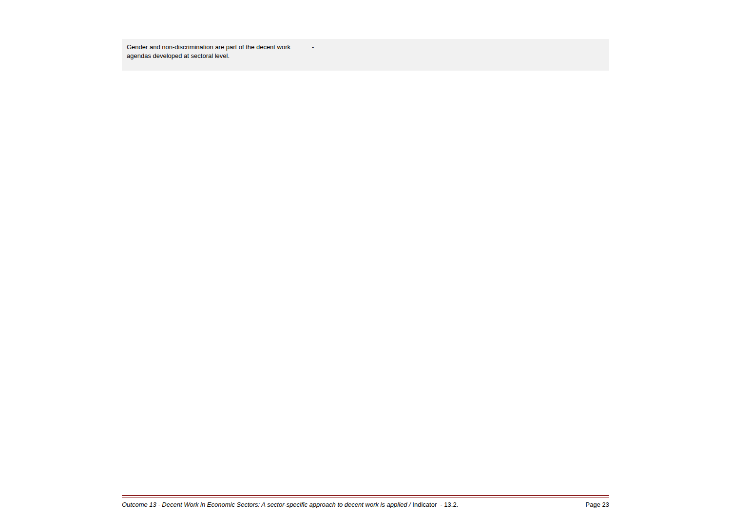Gender and non-discrimination are part of the decent work agendas developed at sectoral level.
-
Outcome 13 - Decent Work in Economic Sectors: A sector-specific approach to decent work is applied / Indicator - 13.2.
Page 23